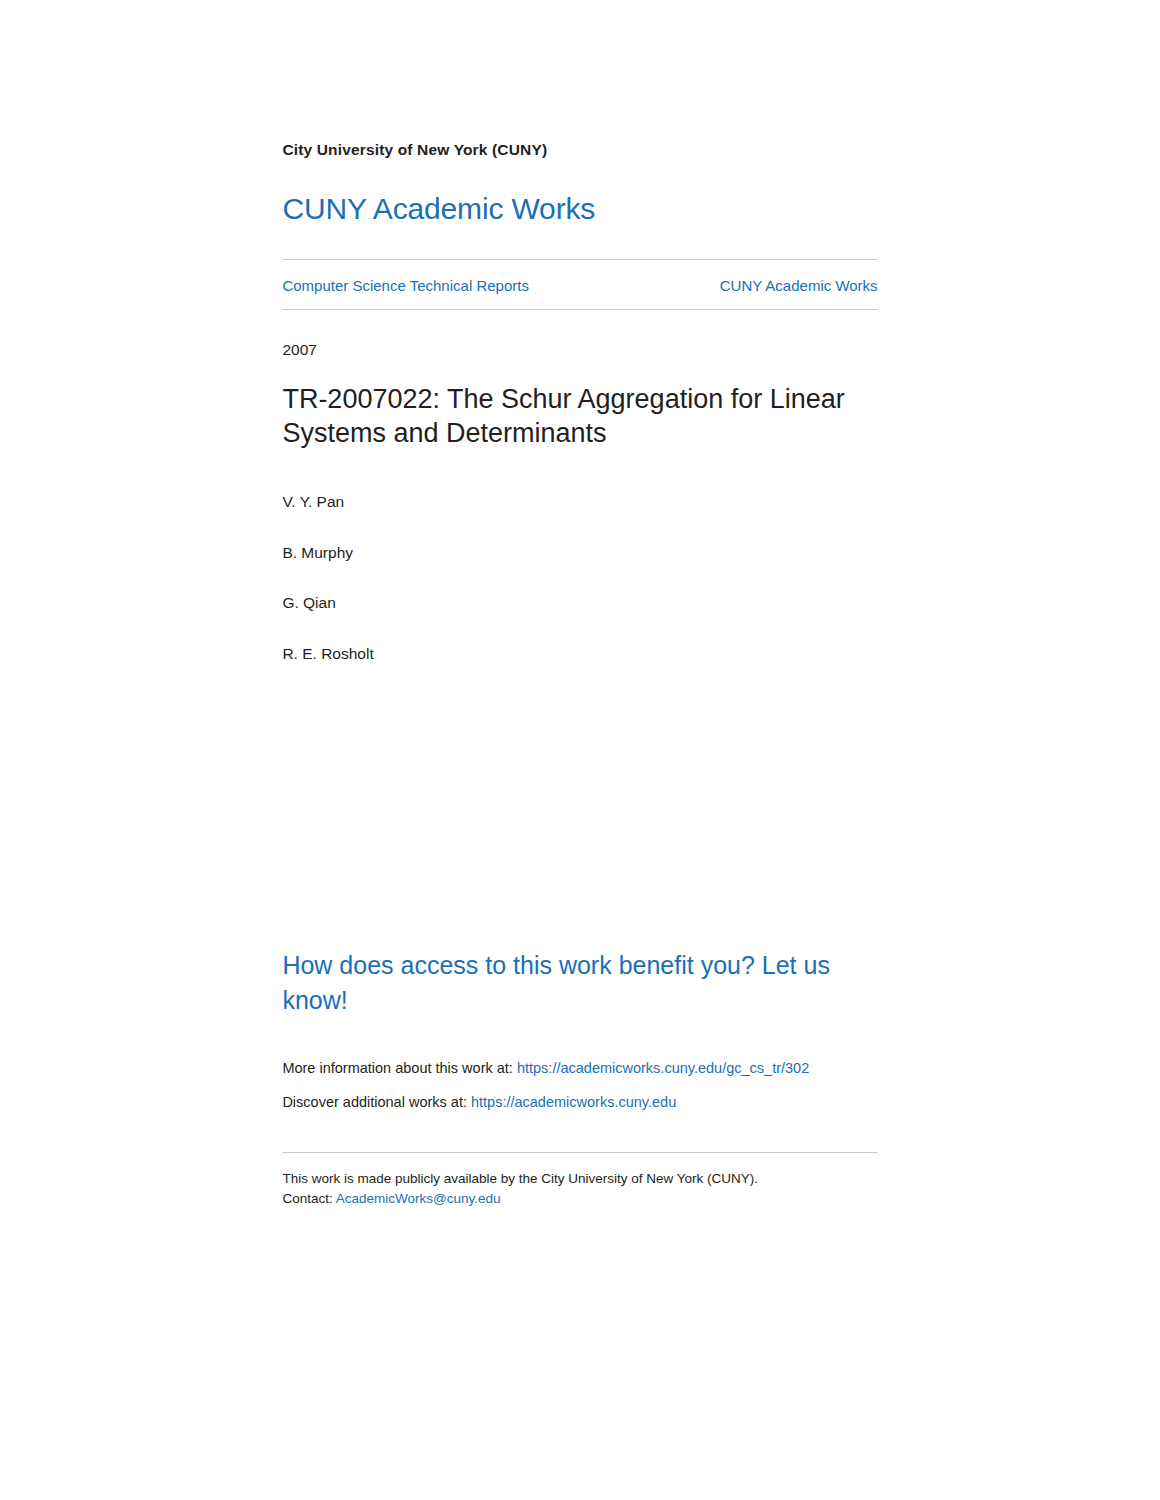City University of New York (CUNY)
CUNY Academic Works
Computer Science Technical Reports CUNY Academic Works
2007
TR-2007022: The Schur Aggregation for Linear Systems and Determinants
V. Y. Pan
B. Murphy
G. Qian
R. E. Rosholt
How does access to this work benefit you? Let us know!
More information about this work at: https://academicworks.cuny.edu/gc_cs_tr/302
Discover additional works at: https://academicworks.cuny.edu
This work is made publicly available by the City University of New York (CUNY).
Contact: AcademicWorks@cuny.edu